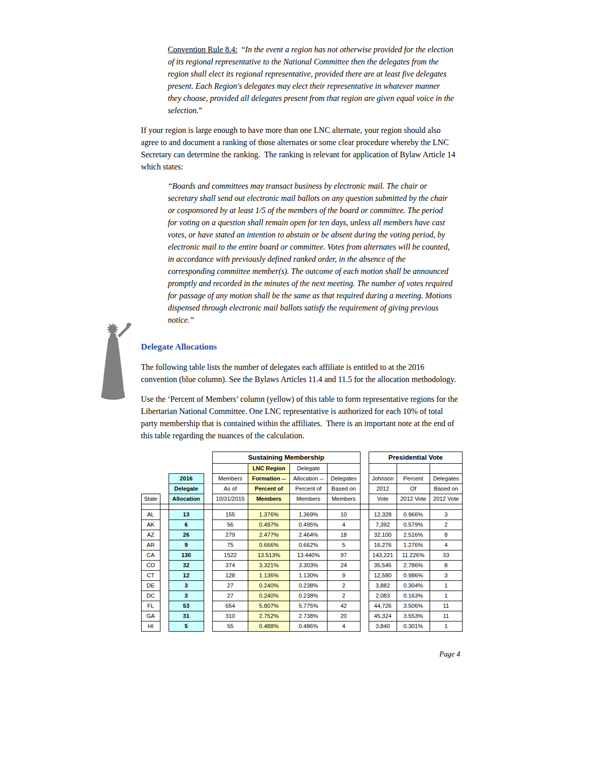Convention Rule 8.4: “In the event a region has not otherwise provided for the election of its regional representative to the National Committee then the delegates from the region shall elect its regional representative, provided there are at least five delegates present. Each Region's delegates may elect their representative in whatever manner they choose, provided all delegates present from that region are given equal voice in the selection.”
If your region is large enough to have more than one LNC alternate, your region should also agree to and document a ranking of those alternates or some clear procedure whereby the LNC Secretary can determine the ranking. The ranking is relevant for application of Bylaw Article 14 which states:
“Boards and committees may transact business by electronic mail. The chair or secretary shall send out electronic mail ballots on any question submitted by the chair or cosponsored by at least 1/5 of the members of the board or committee. The period for voting on a question shall remain open for ten days, unless all members have cast votes, or have stated an intention to abstain or be absent during the voting period, by electronic mail to the entire board or committee. Votes from alternates will be counted, in accordance with previously defined ranked order, in the absence of the corresponding committee member(s). The outcome of each motion shall be announced promptly and recorded in the minutes of the next meeting. The number of votes required for passage of any motion shall be the same as that required during a meeting. Motions dispensed through electronic mail ballots satisfy the requirement of giving previous notice.”
Delegate Allocations
The following table lists the number of delegates each affiliate is entitled to at the 2016 convention (blue column). See the Bylaws Articles 11.4 and 11.5 for the allocation methodology.
Use the ‘Percent of Members’ column (yellow) of this table to form representative regions for the Libertarian National Committee. One LNC representative is authorized for each 10% of total party membership that is contained within the affiliates. There is an important note at the end of this table regarding the nuances of the calculation.
| | | | | Sustaining Membership | | Presidential Vote |
| | | | | | LNC Region | Delegate | | | | | |
| | | 2016 | | Members | Formation -- | Allocation -- | Delegates | | Johnson | Percent | Delegates |
| | | Delegate | | As of | Percent of | Percent of | Based on | | 2012 | Of | Based on |
| State | | Allocation | | 10/31/2015 | Members | Members | Members | | Vote | 2012 Vote | 2012 Vote |
| AL | | 13 | | 155 | 1.376% | 1.369% | 10 | | 12,328 | 0.966% | 3 |
| AK | | 6 | | 56 | 0.497% | 0.495% | 4 | | 7,392 | 0.579% | 2 |
| AZ | | 26 | | 279 | 2.477% | 2.464% | 18 | | 32,100 | 2.516% | 8 |
| AR | | 9 | | 75 | 0.666% | 0.662% | 5 | | 16,276 | 1.276% | 4 |
| CA | | 130 | | 1522 | 13.513% | 13.440% | 97 | | 143,221 | 11.226% | 33 |
| CO | | 32 | | 374 | 3.321% | 3.303% | 24 | | 35,545 | 2.786% | 8 |
| CT | | 12 | | 128 | 1.136% | 1.130% | 9 | | 12,580 | 0.986% | 3 |
| DE | | 3 | | 27 | 0.240% | 0.238% | 2 | | 3,882 | 0.304% | 1 |
| DC | | 3 | | 27 | 0.240% | 0.238% | 2 | | 2,083 | 0.163% | 1 |
| FL | | 53 | | 654 | 5.807% | 5.775% | 42 | | 44,726 | 3.506% | 11 |
| GA | | 31 | | 310 | 2.752% | 2.738% | 20 | | 45,324 | 3.553% | 11 |
| HI | | 5 | | 55 | 0.488% | 0.486% | 4 | | 3,840 | 0.301% | 1 |
Page 4